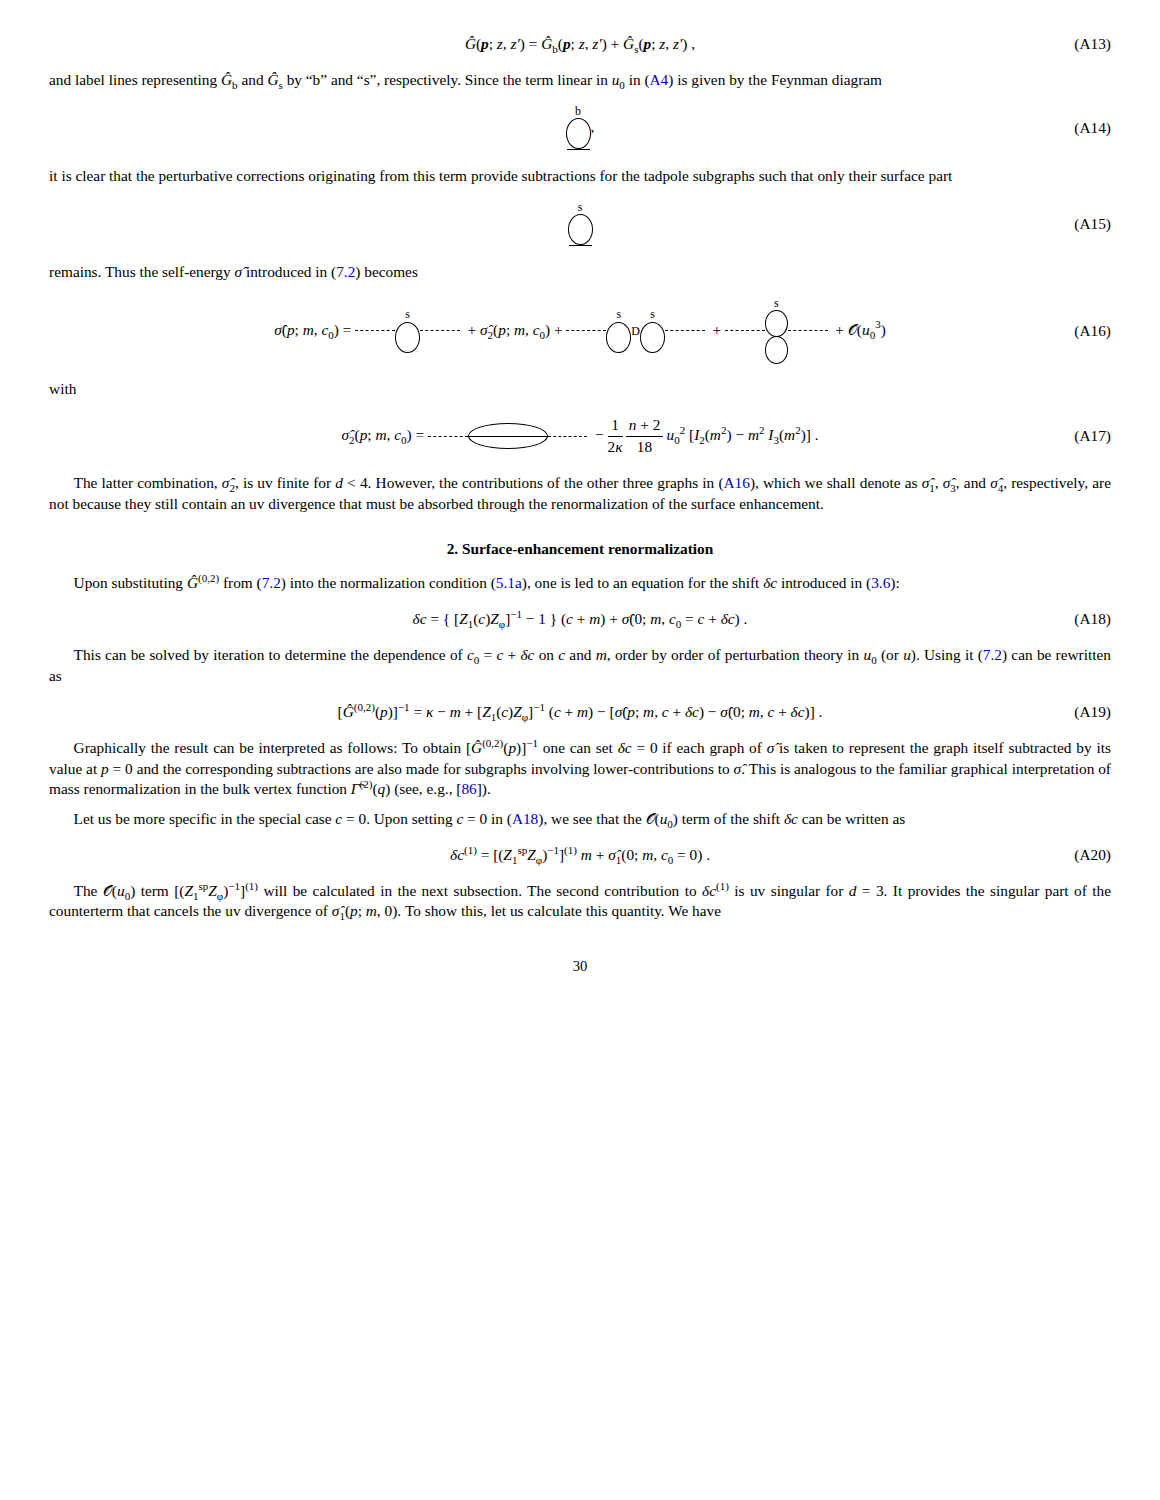Ĝ(p; z, z′) = Ĝb(p; z, z′) + Ĝs(p; z, z′) ,
(A13)
and label lines representing Ĝb and Ĝs by “b” and “s”, respectively. Since the term linear in u0 in (A4) is given by the Feynman diagram
b ,
(A14)
it is clear that the perturbative corrections originating from this term provide subtractions for the tadpole subgraphs such that only their surface part
s
(A15)
remains. Thus the self-energy σ̂ introduced in (7.2) becomes
σ̂(p; m, c0) = s + σ̂2(p; m, c0) + sDs + s + 𝒪(u03)
(A16)
with
σ̂2(p; m, c0) = − 12κ n + 218 u02 [I2(m2) − m2 I3(m2)] .
(A17)
The latter combination, σ̂2, is uv finite for d < 4. However, the contributions of the other three graphs in (A16), which we shall denote as σ̂1, σ̂3, and σ̂4, respectively, are not because they still contain an uv divergence that must be absorbed through the renormalization of the surface enhancement.
2. Surface-enhancement renormalization
Upon substituting Ĝ(0,2) from (7.2) into the normalization condition (5.1a), one is led to an equation for the shift δc introduced in (3.6):
δc = { [Z1(c)Zφ]−1 − 1 } (c + m) + σ̂(0; m, c0 = c + δc) .
(A18)
This can be solved by iteration to determine the dependence of c0 = c + δc on c and m, order by order of perturbation theory in u0 (or u). Using it (7.2) can be rewritten as
[Ĝ(0,2)(p)]−1 = κ − m + [Z1(c)Zφ]−1 (c + m) − [σ̂(p; m, c + δc) − σ̂(0; m, c + δc)] .
(A19)
Graphically the result can be interpreted as follows: To obtain [Ĝ(0,2)(p)]−1 one can set δc = 0 if each graph of σ̂ is taken to represent the graph itself subtracted by its value at p = 0 and the corresponding subtractions are also made for subgraphs involving lower-contributions to σ̂. This is analogous to the familiar graphical interpretation of mass renormalization in the bulk vertex function Γ̃(2)(q) (see, e.g., [86]).
Let us be more specific in the special case c = 0. Upon setting c = 0 in (A18), we see that the 𝒪(u0) term of the shift δc can be written as
δc(1) = [(Z1spZφ)−1](1) m + σ̂1(0; m, c0 = 0) .
(A20)
The 𝒪(u0) term [(Z1spZφ)−1](1) will be calculated in the next subsection. The second contribution to δc(1) is uv singular for d = 3. It provides the singular part of the counterterm that cancels the uv divergence of σ̂1(p; m, 0). To show this, let us calculate this quantity. We have
30